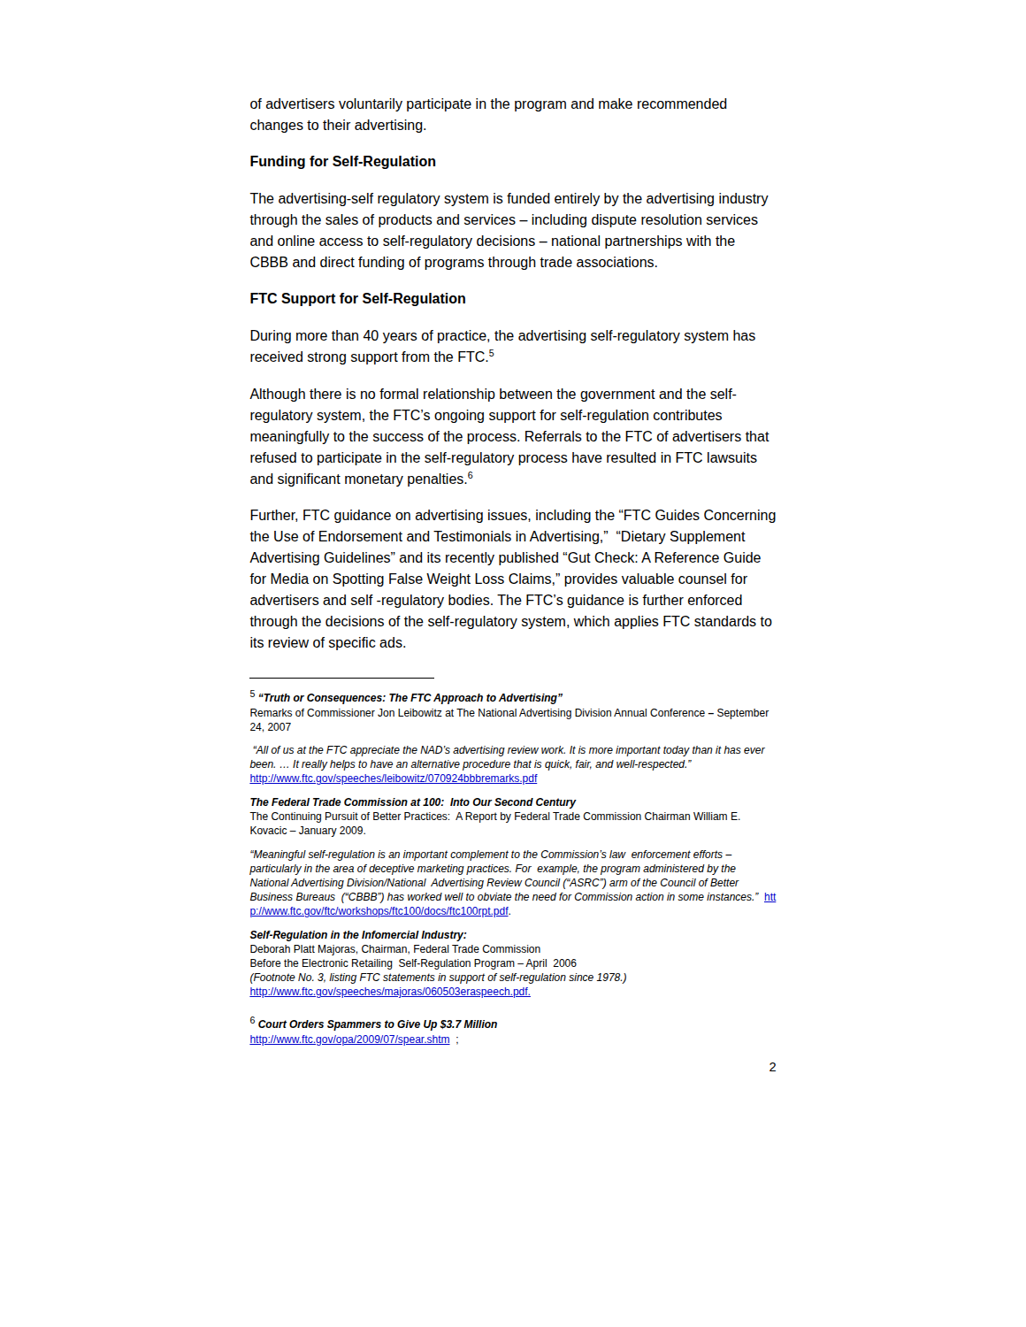of advertisers voluntarily participate in the program and make recommended changes to their advertising.
Funding for Self-Regulation
The advertising-self regulatory system is funded entirely by the advertising industry through the sales of products and services – including dispute resolution services and online access to self-regulatory decisions – national partnerships with the CBBB and direct funding of programs through trade associations.
FTC Support for Self-Regulation
During more than 40 years of practice, the advertising self-regulatory system has received strong support from the FTC.5
Although there is no formal relationship between the government and the self-regulatory system, the FTC’s ongoing support for self-regulation contributes meaningfully to the success of the process. Referrals to the FTC of advertisers that refused to participate in the self-regulatory process have resulted in FTC lawsuits and significant monetary penalties.6
Further, FTC guidance on advertising issues, including the “FTC Guides Concerning the Use of Endorsement and Testimonials in Advertising,” “Dietary Supplement Advertising Guidelines” and its recently published “Gut Check: A Reference Guide for Media on Spotting False Weight Loss Claims,” provides valuable counsel for advertisers and self -regulatory bodies. The FTC’s guidance is further enforced through the decisions of the self-regulatory system, which applies FTC standards to its review of specific ads.
5 “Truth or Consequences: The FTC Approach to Advertising”
Remarks of Commissioner Jon Leibowitz at The National Advertising Division Annual Conference – September 24, 2007
“All of us at the FTC appreciate the NAD’s advertising review work. It is more important today than it has ever been. … It really helps to have an alternative procedure that is quick, fair, and well-respected.”
http://www.ftc.gov/speeches/leibowitz/070924bbbremarks.pdf
The Federal Trade Commission at 100: Into Our Second Century
The Continuing Pursuit of Better Practices: A Report by Federal Trade Commission Chairman William E. Kovacic – January 2009.
“Meaningful self-regulation is an important complement to the Commission’s law enforcement efforts – particularly in the area of deceptive marketing practices. For example, the program administered by the National Advertising Division/National Advertising Review Council (“ASRC”) arm of the Council of Better Business Bureaus (“CBBB”) has worked well to obviate the need for Commission action in some instances.” http://www.ftc.gov/ftc/workshops/ftc100/docs/ftc100rpt.pdf.
Self-Regulation in the Infomercial Industry:
Deborah Platt Majoras, Chairman, Federal Trade Commission
Before the Electronic Retailing Self-Regulation Program – April 2006
(Footnote No. 3, listing FTC statements in support of self-regulation since 1978.)
http://www.ftc.gov/speeches/majoras/060503eraspeech.pdf.
6 Court Orders Spammers to Give Up $3.7 Million
http://www.ftc.gov/opa/2009/07/spear.shtm ;
2